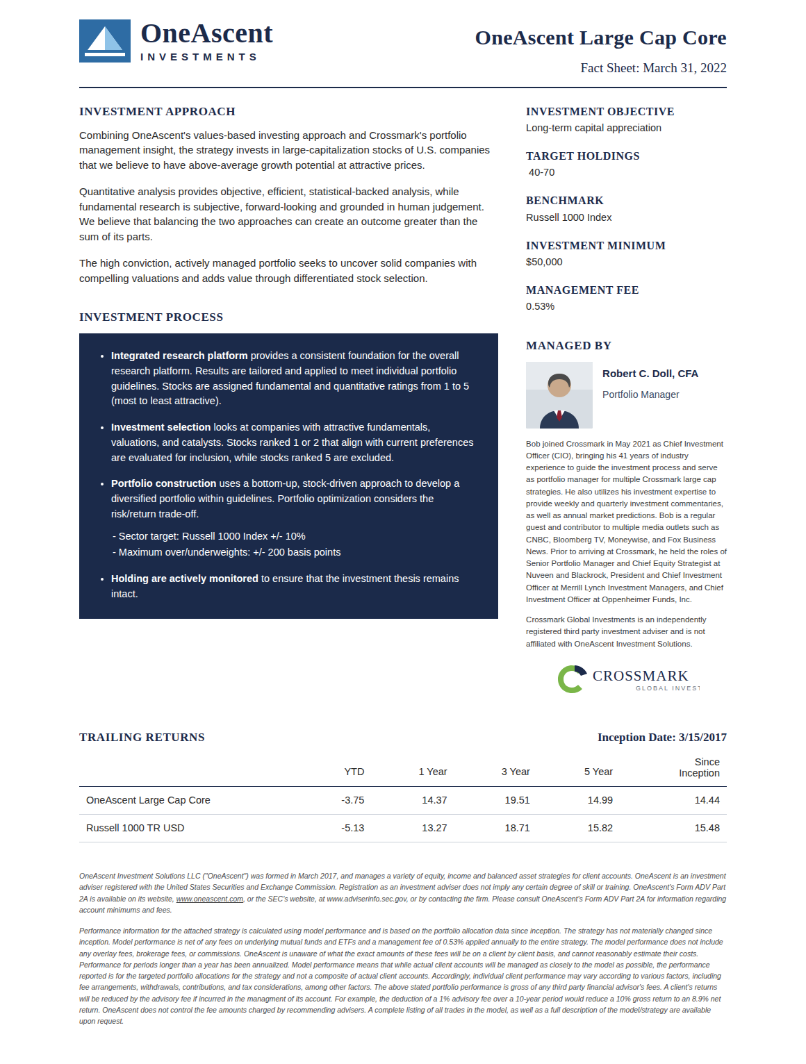OneAscent INVESTMENTS
OneAscent Large Cap Core
Fact Sheet: March 31, 2022
INVESTMENT APPROACH
Combining OneAscent's values-based investing approach and Crossmark's portfolio management insight, the strategy invests in large-capitalization stocks of U.S. companies that we believe to have above-average growth potential at attractive prices.
Quantitative analysis provides objective, efficient, statistical-backed analysis, while fundamental research is subjective, forward-looking and grounded in human judgement. We believe that balancing the two approaches can create an outcome greater than the sum of its parts.
The high conviction, actively managed portfolio seeks to uncover solid companies with compelling valuations and adds value through differentiated stock selection.
INVESTMENT PROCESS
Integrated research platform provides a consistent foundation for the overall research platform. Results are tailored and applied to meet individual portfolio guidelines. Stocks are assigned fundamental and quantitative ratings from 1 to 5 (most to least attractive).
Investment selection looks at companies with attractive fundamentals, valuations, and catalysts. Stocks ranked 1 or 2 that align with current preferences are evaluated for inclusion, while stocks ranked 5 are excluded.
Portfolio construction uses a bottom-up, stock-driven approach to develop a diversified portfolio within guidelines. Portfolio optimization considers the risk/return trade-off.
- Sector target: Russell 1000 Index +/- 10%
- Maximum over/underweights: +/- 200 basis points
Holding are actively monitored to ensure that the investment thesis remains intact.
INVESTMENT OBJECTIVE
Long-term capital appreciation
TARGET HOLDINGS
40-70
BENCHMARK
Russell 1000 Index
INVESTMENT MINIMUM
$50,000
MANAGEMENT FEE
0.53%
MANAGED BY
Robert C. Doll, CFA
Portfolio Manager
Bob joined Crossmark in May 2021 as Chief Investment Officer (CIO), bringing his 41 years of industry experience to guide the investment process and serve as portfolio manager for multiple Crossmark large cap strategies. He also utilizes his investment expertise to provide weekly and quarterly investment commentaries, as well as annual market predictions. Bob is a regular guest and contributor to multiple media outlets such as CNBC, Bloomberg TV, Moneywise, and Fox Business News. Prior to arriving at Crossmark, he held the roles of Senior Portfolio Manager and Chief Equity Strategist at Nuveen and Blackrock, President and Chief Investment Officer at Merrill Lynch Investment Managers, and Chief Investment Officer at Oppenheimer Funds, Inc.
Crossmark Global Investments is an independently registered third party investment adviser and is not affiliated with OneAscent Investment Solutions.
CROSSMARK GLOBAL INVESTMENTS
TRAILING RETURNS
Inception Date: 3/15/2017
| | YTD | 1 Year | 3 Year | 5 Year | Since Inception |
| --- | --- | --- | --- | --- | --- |
| OneAscent Large Cap Core | -3.75 | 14.37 | 19.51 | 14.99 | 14.44 |
| Russell 1000 TR USD | -5.13 | 13.27 | 18.71 | 15.82 | 15.48 |
OneAscent Investment Solutions LLC ("OneAscent") was formed in March 2017, and manages a variety of equity, income and balanced asset strategies for client accounts. OneAscent is an investment adviser registered with the United States Securities and Exchange Commission. Registration as an investment adviser does not imply any certain degree of skill or training. OneAscent's Form ADV Part 2A is available on its website, www.oneascent.com, or the SEC's website, at www.adviserinfo.sec.gov, or by contacting the firm. Please consult OneAscent's Form ADV Part 2A for information regarding account minimums and fees.
Performance information for the attached strategy is calculated using model performance and is based on the portfolio allocation data since inception. The strategy has not materially changed since inception. Model performance is net of any fees on underlying mutual funds and ETFs and a management fee of 0.53% applied annually to the entire strategy. The model performance does not include any overlay fees, brokerage fees, or commissions. OneAscent is unaware of what the exact amounts of these fees will be on a client by client basis, and cannot reasonably estimate their costs. Performance for periods longer than a year has been annualized. Model performance means that while actual client accounts will be managed as closely to the model as possible, the performance reported is for the targeted portfolio allocations for the strategy and not a composite of actual client accounts. Accordingly, individual client performance may vary according to various factors, including fee arrangements, withdrawals, contributions, and tax considerations, among other factors. The above stated portfolio performance is gross of any third party financial advisor's fees. A client's returns will be reduced by the advisory fee if incurred in the managment of its account. For example, the deduction of a 1% advisory fee over a 10-year period would reduce a 10% gross return to an 8.9% net return. OneAscent does not control the fee amounts charged by recommending advisers. A complete listing of all trades in the model, as well as a full description of the model/strategy are available upon request.